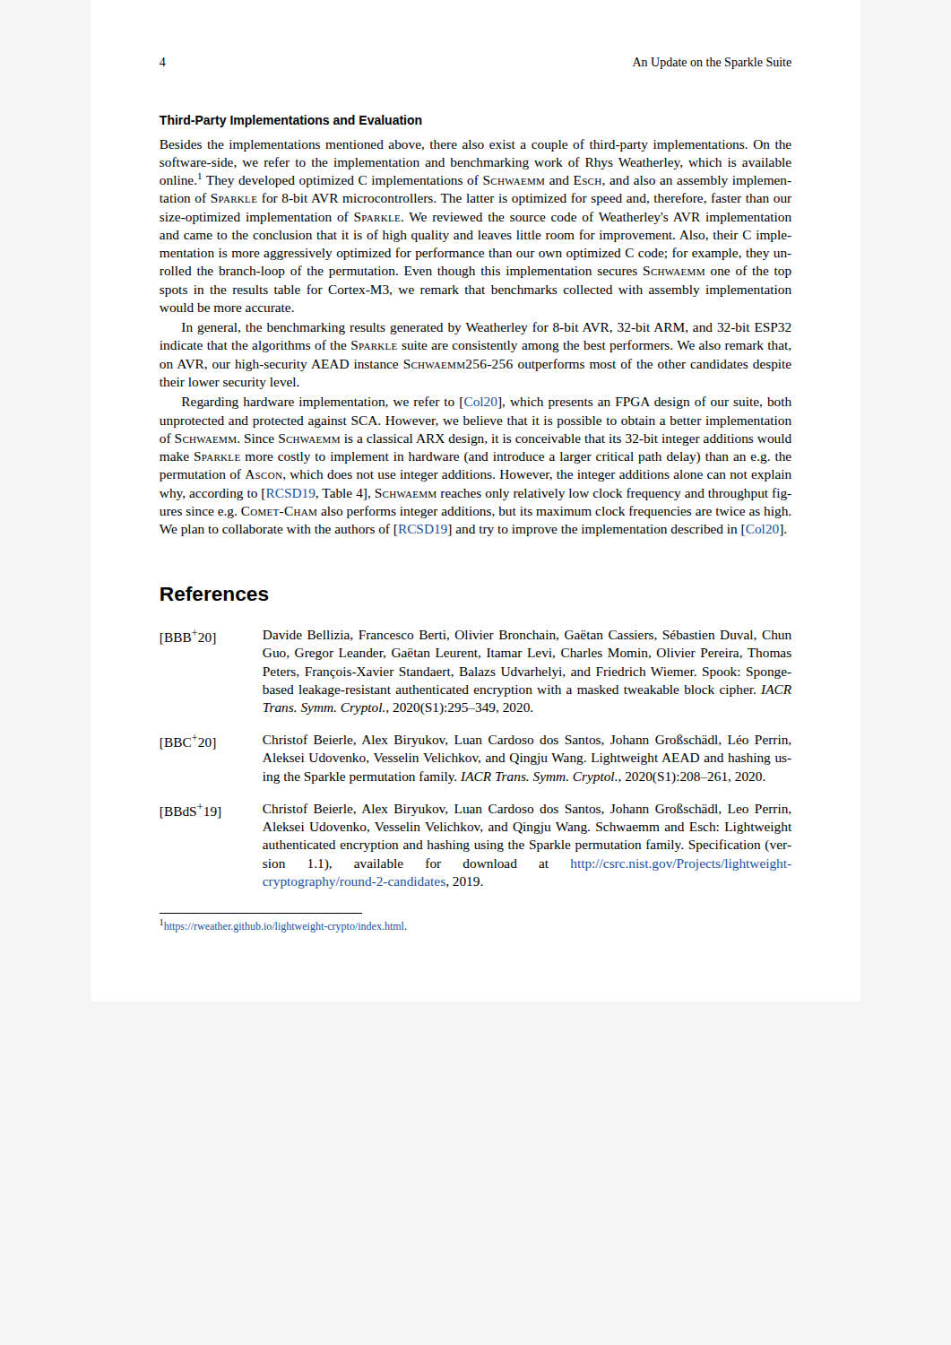4 An Update on the Sparkle Suite
Third-Party Implementations and Evaluation
Besides the implementations mentioned above, there also exist a couple of third-party implementations. On the software-side, we refer to the implementation and benchmarking work of Rhys Weatherley, which is available online.1 They developed optimized C implementations of Schwaemm and Esch, and also an assembly implementation of Sparkle for 8-bit AVR microcontrollers. The latter is optimized for speed and, therefore, faster than our size-optimized implementation of Sparkle. We reviewed the source code of Weatherley's AVR implementation and came to the conclusion that it is of high quality and leaves little room for improvement. Also, their C implementation is more aggressively optimized for performance than our own optimized C code; for example, they unrolled the branch-loop of the permutation. Even though this implementation secures Schwaemm one of the top spots in the results table for Cortex-M3, we remark that benchmarks collected with assembly implementation would be more accurate.
In general, the benchmarking results generated by Weatherley for 8-bit AVR, 32-bit ARM, and 32-bit ESP32 indicate that the algorithms of the Sparkle suite are consistently among the best performers. We also remark that, on AVR, our high-security AEAD instance Schwaemm256-256 outperforms most of the other candidates despite their lower security level.
Regarding hardware implementation, we refer to [Col20], which presents an FPGA design of our suite, both unprotected and protected against SCA. However, we believe that it is possible to obtain a better implementation of Schwaemm. Since Schwaemm is a classical ARX design, it is conceivable that its 32-bit integer additions would make Sparkle more costly to implement in hardware (and introduce a larger critical path delay) than an e.g. the permutation of Ascon, which does not use integer additions. However, the integer additions alone can not explain why, according to [RCSD19, Table 4], Schwaemm reaches only relatively low clock frequency and throughput figures since e.g. Comet-Cham also performs integer additions, but its maximum clock frequencies are twice as high. We plan to collaborate with the authors of [RCSD19] and try to improve the implementation described in [Col20].
References
[BBB+20]
Davide Bellizia, Francesco Berti, Olivier Bronchain, Gaëtan Cassiers, Sébastien Duval, Chun Guo, Gregor Leander, Gaëtan Leurent, Itamar Levi, Charles Momin, Olivier Pereira, Thomas Peters, François-Xavier Standaert, Balazs Udvarhelyi, and Friedrich Wiemer. Spook: Sponge-based leakage-resistant authenticated encryption with a masked tweakable block cipher. IACR Trans. Symm. Cryptol., 2020(S1):295–349, 2020.
[BBC+20]
Christof Beierle, Alex Biryukov, Luan Cardoso dos Santos, Johann Großschädl, Léo Perrin, Aleksei Udovenko, Vesselin Velichkov, and Qingju Wang. Lightweight AEAD and hashing using the Sparkle permutation family. IACR Trans. Symm. Cryptol., 2020(S1):208–261, 2020.
[BBdS+19]
Christof Beierle, Alex Biryukov, Luan Cardoso dos Santos, Johann Großschädl, Leo Perrin, Aleksei Udovenko, Vesselin Velichkov, and Qingju Wang. Schwaemm and Esch: Lightweight authenticated encryption and hashing using the Sparkle permutation family. Specification (version 1.1), available for download at http://csrc.nist.gov/Projects/lightweight-cryptography/round-2-candidates, 2019.
1https://rweather.github.io/lightweight-crypto/index.html.